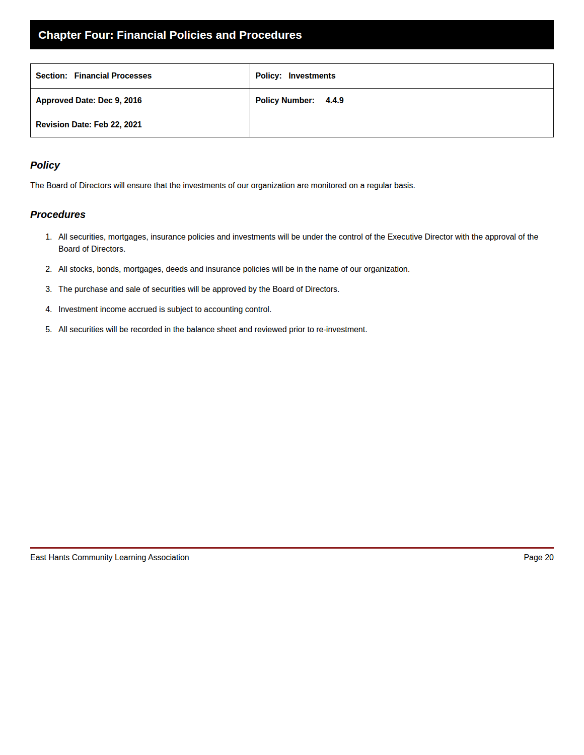Chapter Four: Financial Policies and Procedures
| Section: Financial Processes | Policy: Investments |
| Approved Date: Dec 9, 2016 Revision Date: Feb 22, 2021 | Policy Number: 4.4.9 |
Policy
The Board of Directors will ensure that the investments of our organization are monitored on a regular basis.
Procedures
All securities, mortgages, insurance policies and investments will be under the control of the Executive Director with the approval of the Board of Directors.
All stocks, bonds, mortgages, deeds and insurance policies will be in the name of our organization.
The purchase and sale of securities will be approved by the Board of Directors.
Investment income accrued is subject to accounting control.
All securities will be recorded in the balance sheet and reviewed prior to re-investment.
East Hants Community Learning Association Page 20